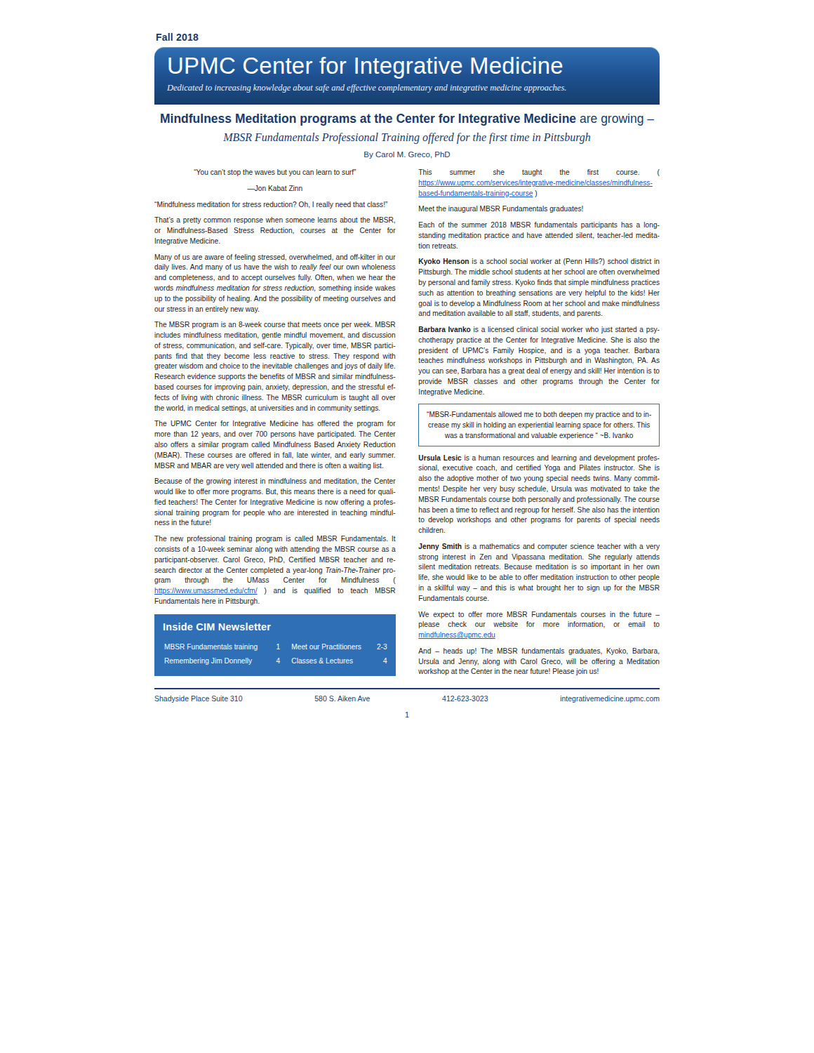Fall 2018
UPMC Center for Integrative Medicine
Dedicated to increasing knowledge about safe and effective complementary and integrative medicine approaches.
Mindfulness Meditation programs at the Center for Integrative Medicine are growing –
MBSR Fundamentals Professional Training offered for the first time in Pittsburgh
By Carol M. Greco, PhD
“You can’t stop the waves but you can learn to surf”
—Jon Kabat Zinn
“Mindfulness meditation for stress reduction? Oh, I really need that class!”
That’s a pretty common response when someone learns about the MBSR, or Mindfulness-Based Stress Reduction, courses at the Center for Integrative Medicine.
Many of us are aware of feeling stressed, overwhelmed, and off-kilter in our daily lives. And many of us have the wish to really feel our own wholeness and completeness, and to accept ourselves fully. Often, when we hear the words mindfulness meditation for stress reduction, something inside wakes up to the possibility of healing. And the possibility of meeting ourselves and our stress in an entirely new way.
The MBSR program is an 8-week course that meets once per week. MBSR includes mindfulness meditation, gentle mindful movement, and discussion of stress, communication, and self-care. Typically, over time, MBSR participants find that they become less reactive to stress. They respond with greater wisdom and choice to the inevitable challenges and joys of daily life. Research evidence supports the benefits of MBSR and similar mindfulness-based courses for improving pain, anxiety, depression, and the stressful effects of living with chronic illness. The MBSR curriculum is taught all over the world, in medical settings, at universities and in community settings.
The UPMC Center for Integrative Medicine has offered the program for more than 12 years, and over 700 persons have participated. The Center also offers a similar program called Mindfulness Based Anxiety Reduction (MBAR). These courses are offered in fall, late winter, and early summer. MBSR and MBAR are very well attended and there is often a waiting list.
Because of the growing interest in mindfulness and meditation, the Center would like to offer more programs. But, this means there is a need for qualified teachers! The Center for Integrative Medicine is now offering a professional training program for people who are interested in teaching mindfulness in the future!
The new professional training program is called MBSR Fundamentals. It consists of a 10-week seminar along with attending the MBSR course as a participant-observer. Carol Greco, PhD, Certified MBSR teacher and research director at the Center completed a year-long Train-The-Trainer program through the UMass Center for Mindfulness ( https://www.umassmed.edu/cfm/ ) and is qualified to teach MBSR Fundamentals here in Pittsburgh.
Inside CIM Newsletter
| MBSR Fundamentals training | 1 | Meet our Practitioners | 2-3 |
| Remembering Jim Donnelly | 4 | Classes & Lectures | 4 |
This summer she taught the first course. ( https://www.upmc.com/services/integrative-medicine/classes/mindfulness-based-fundamentals-training-course )
Meet the inaugural MBSR Fundamentals graduates!
Each of the summer 2018 MBSR fundamentals participants has a longstanding meditation practice and have attended silent, teacher-led meditation retreats.
Kyoko Henson is a school social worker at (Penn Hills?) school district in Pittsburgh. The middle school students at her school are often overwhelmed by personal and family stress. Kyoko finds that simple mindfulness practices such as attention to breathing sensations are very helpful to the kids! Her goal is to develop a Mindfulness Room at her school and make mindfulness and meditation available to all staff, students, and parents.
Barbara Ivanko is a licensed clinical social worker who just started a psychotherapy practice at the Center for Integrative Medicine. She is also the president of UPMC’s Family Hospice, and is a yoga teacher. Barbara teaches mindfulness workshops in Pittsburgh and in Washington, PA. As you can see, Barbara has a great deal of energy and skill! Her intention is to provide MBSR classes and other programs through the Center for Integrative Medicine.
“MBSR-Fundamentals allowed me to both deepen my practice and to increase my skill in holding an experiential learning space for others. This was a transformational and valuable experience “ ~B. Ivanko
Ursula Lesic is a human resources and learning and development professional, executive coach, and certified Yoga and Pilates instructor. She is also the adoptive mother of two young special needs twins. Many commitments! Despite her very busy schedule, Ursula was motivated to take the MBSR Fundamentals course both personally and professionally. The course has been a time to reflect and regroup for herself. She also has the intention to develop workshops and other programs for parents of special needs children.
Jenny Smith is a mathematics and computer science teacher with a very strong interest in Zen and Vipassana meditation. She regularly attends silent meditation retreats. Because meditation is so important in her own life, she would like to be able to offer meditation instruction to other people in a skillful way – and this is what brought her to sign up for the MBSR Fundamentals course.
We expect to offer more MBSR Fundamentals courses in the future – please check our website for more information, or email to mindfulness@upmc.edu
And – heads up! The MBSR fundamentals graduates, Kyoko, Barbara, Ursula and Jenny, along with Carol Greco, will be offering a Meditation workshop at the Center in the near future! Please join us!
Shadyside Place Suite 310 580 S. Aiken Ave 412-623-3023 integrativemedicine.upmc.com
1